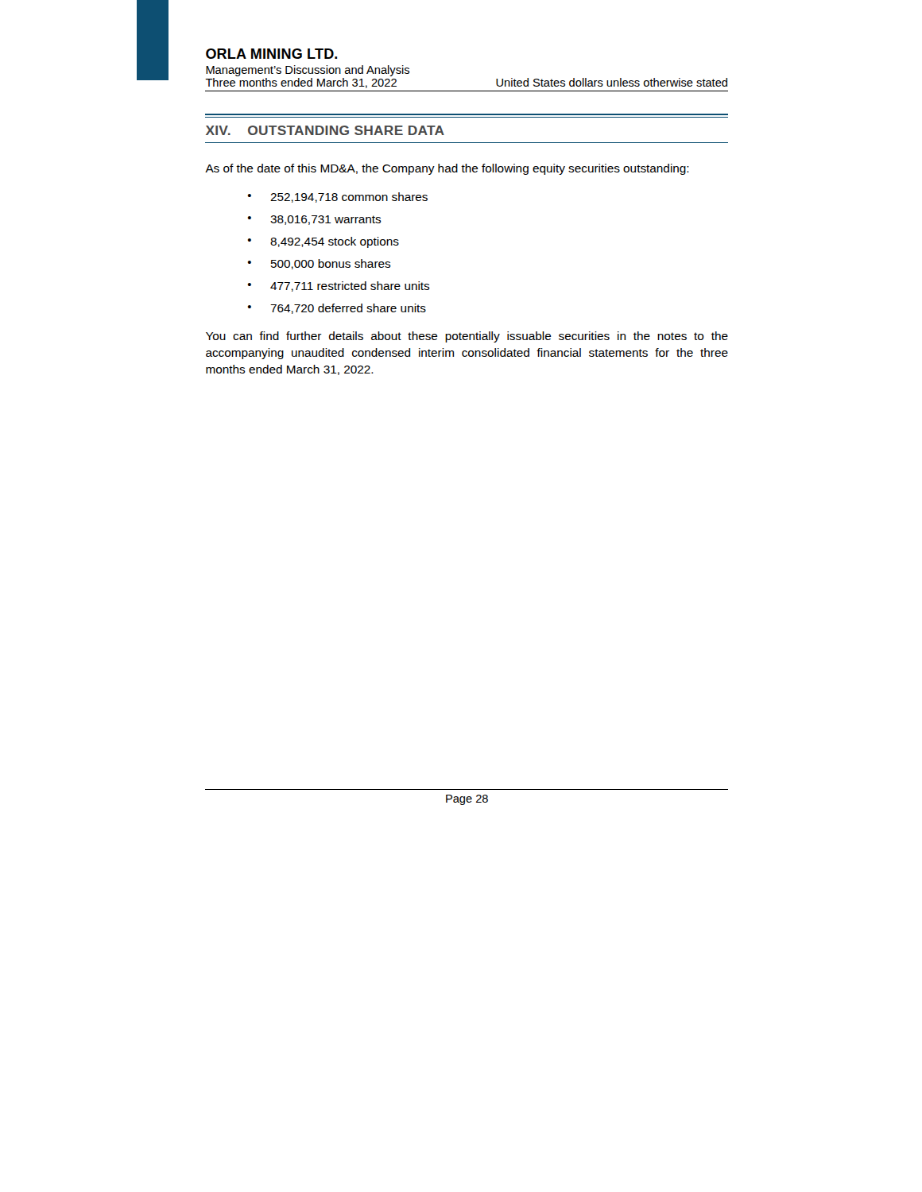ORLA MINING LTD.
Management’s Discussion and Analysis
Three months ended March 31, 2022 United States dollars unless otherwise stated
XIV. OUTSTANDING SHARE DATA
As of the date of this MD&A, the Company had the following equity securities outstanding:
252,194,718 common shares
38,016,731 warrants
8,492,454 stock options
500,000 bonus shares
477,711 restricted share units
764,720 deferred share units
You can find further details about these potentially issuable securities in the notes to the accompanying unaudited condensed interim consolidated financial statements for the three months ended March 31, 2022.
Page 28